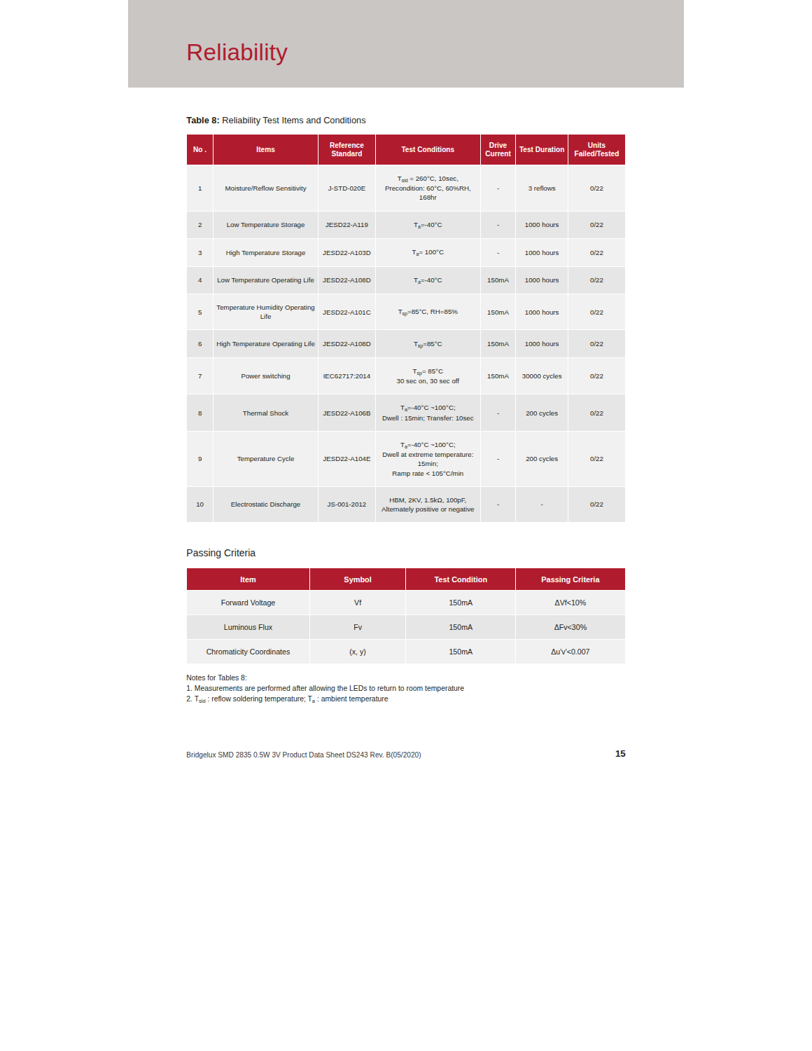Reliability
Table 8: Reliability Test Items and Conditions
| No . | Items | Reference Standard | Test Conditions | Drive Current | Test Duration | Units Failed/Tested |
| --- | --- | --- | --- | --- | --- | --- |
| 1 | Moisture/Reflow Sensitivity | J-STD-020E | T sld = 260°C, 10sec, Precondition: 60°C, 60%RH, 168hr | - | 3 reflows | 0/22 |
| 2 | Low Temperature Storage | JESD22-A119 | T a =-40°C | - | 1000 hours | 0/22 |
| 3 | High Temperature Storage | JESD22-A103D | T a = 100°C | - | 1000 hours | 0/22 |
| 4 | Low Temperature Operating Life | JESD22-A108D | T a =-40°C | 150mA | 1000 hours | 0/22 |
| 5 | Temperature Humidity Operating Life | JESD22-A101C | T sp =85°C, RH=85% | 150mA | 1000 hours | 0/22 |
| 6 | High Temperature Operating Life | JESD22-A108D | T sp =85°C | 150mA | 1000 hours | 0/22 |
| 7 | Power switching | IEC62717:2014 | T sp = 85°C 30 sec on, 30 sec off | 150mA | 30000 cycles | 0/22 |
| 8 | Thermal Shock | JESD22-A106B | T a =-40°C ~100°C; Dwell : 15min; Transfer: 10sec | - | 200 cycles | 0/22 |
| 9 | Temperature Cycle | JESD22-A104E | T a =-40°C ~100°C; Dwell at extreme temperature: 15min; Ramp rate < 105°C/min | - | 200 cycles | 0/22 |
| 10 | Electrostatic Discharge | JS-001-2012 | HBM, 2KV, 1.5kΩ, 100pF, Alternately positive or negative | - | - | 0/22 |
Passing Criteria
| Item | Symbol | Test Condition | Passing Criteria |
| --- | --- | --- | --- |
| Forward Voltage | Vf | 150mA | ΔVf<10% |
| Luminous Flux | Fv | 150mA | ΔFv<30% |
| Chromaticity Coordinates | (x, y) | 150mA | Δu'v'<0.007 |
Notes for Tables 8:
1. Measurements are performed after allowing the LEDs to return to room temperature
2. Tsld : reflow soldering temperature; Ta : ambient temperature
Bridgelux SMD 2835 0.5W 3V Product Data Sheet DS243 Rev. B(05/2020) 15